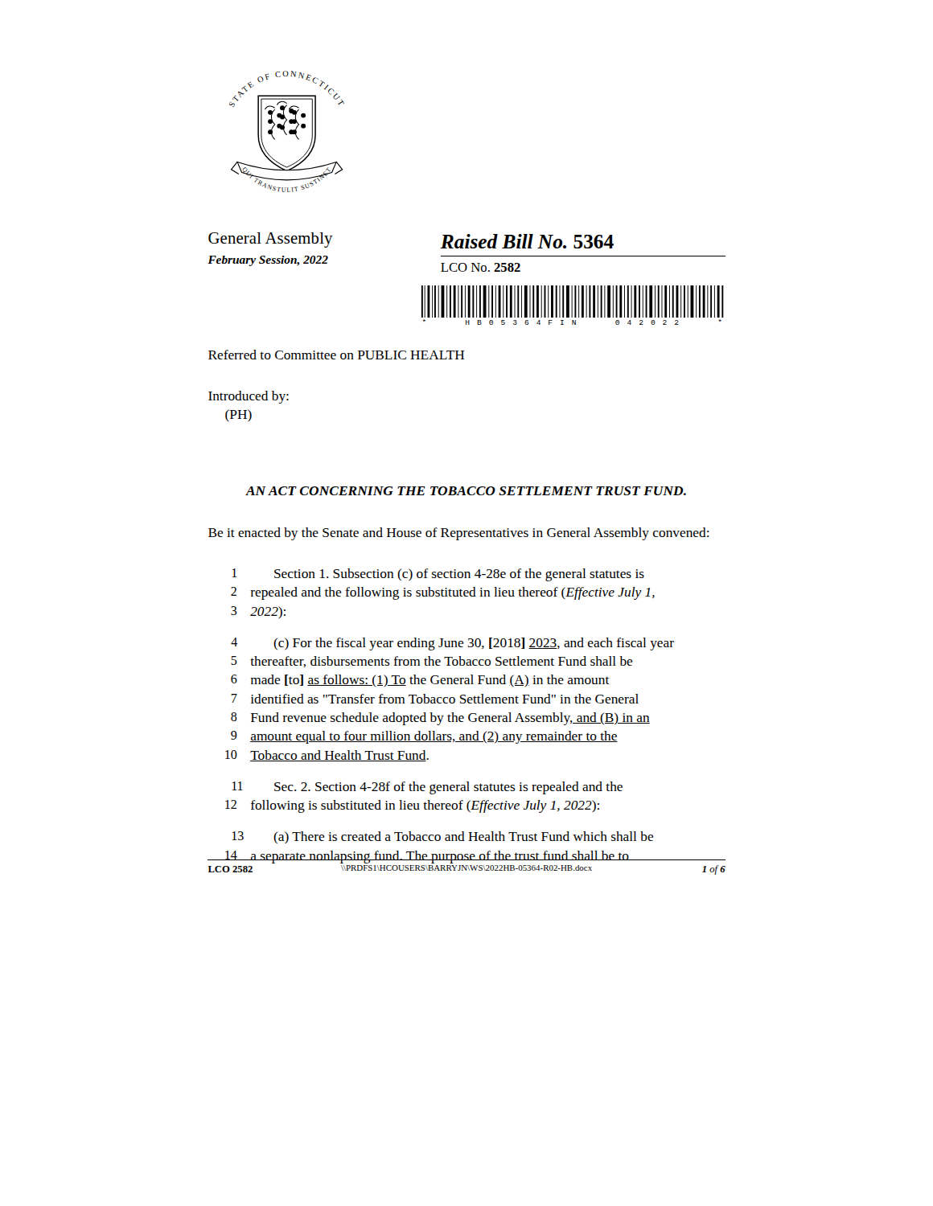STATE OF CONNECTICUT QUI TRANSTULIT SUSTINET
| General Assembly February Session, 2022 | Raised Bill No. 5364 LCO No. 2582 |
* H B 0 5 3 6 4 F I N 0 4 2 0 2 2 *
Referred to Committee on PUBLIC HEALTH
Introduced by:
(PH)
AN ACT CONCERNING THE TOBACCO SETTLEMENT TRUST FUND.
Be it enacted by the Senate and House of Representatives in General Assembly convened:
Section 1. Subsection (c) of section 4-28e of the general statutes is
repealed and the following is substituted in lieu thereof (Effective July 1,
2022):
(c) For the fiscal year ending June 30, [2018] 2023, and each fiscal year
thereafter, disbursements from the Tobacco Settlement Fund shall be
made [to] as follows: (1) To the General Fund (A) in the amount
identified as "Transfer from Tobacco Settlement Fund" in the General
Fund revenue schedule adopted by the General Assembly, and (B) in an
amount equal to four million dollars, and (2) any remainder to the
Tobacco and Health Trust Fund.
Sec. 2. Section 4-28f of the general statutes is repealed and the
following is substituted in lieu thereof (Effective July 1, 2022):
(a) There is created a Tobacco and Health Trust Fund which shall be
a separate nonlapsing fund. The purpose of the trust fund shall be to
| LCO 2582 | \\PRDFS1\HCOUSERS\BARRYJN\WS\2022HB-05364-R02-HB.docx | 1 of 6 |